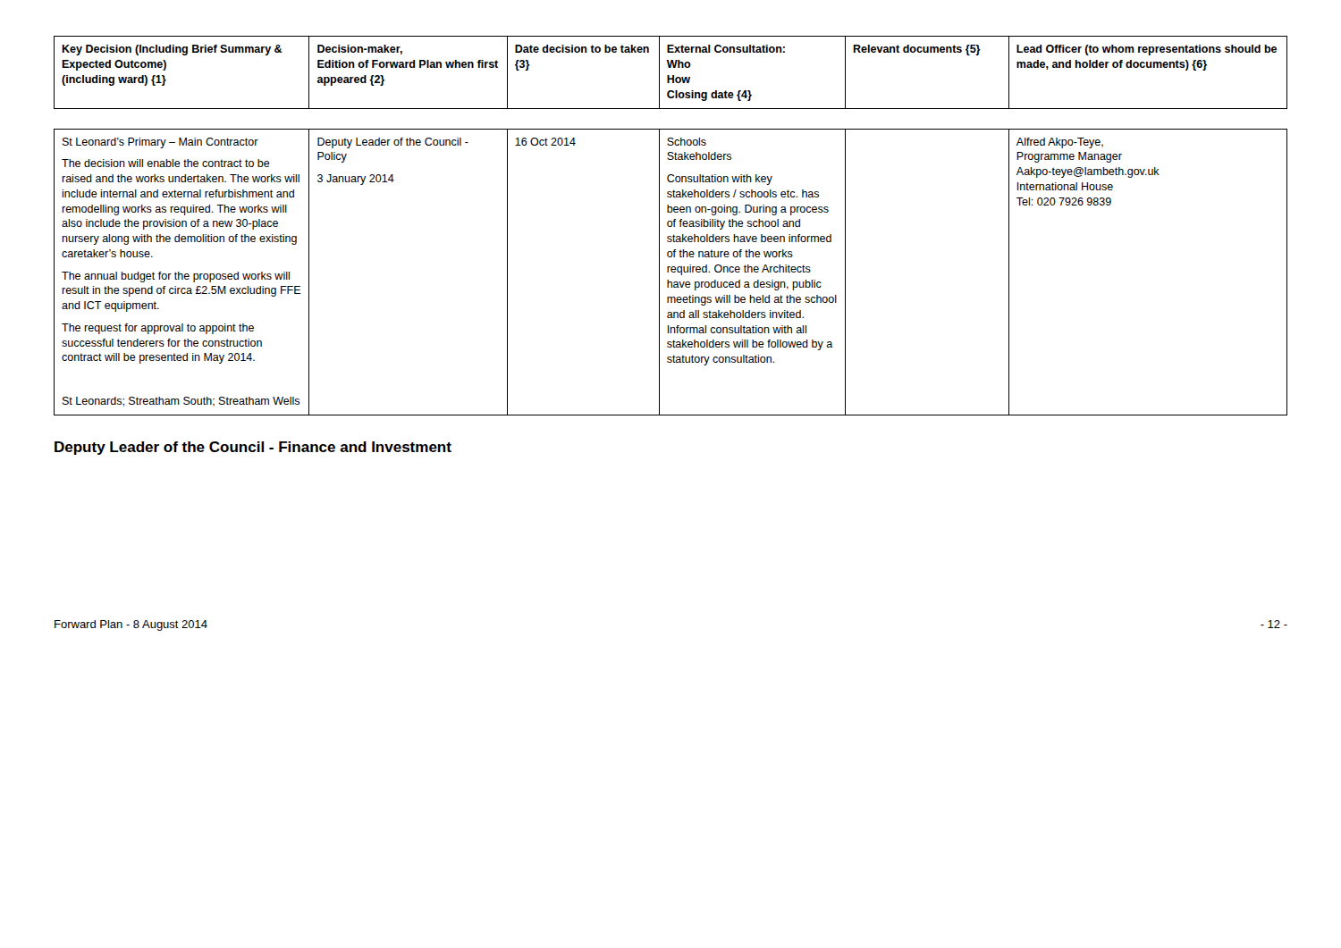| Key Decision (Including Brief Summary & Expected Outcome) (including ward) {1} | Decision-maker, Edition of Forward Plan when first appeared {2} | Date decision to be taken {3} | External Consultation: Who How Closing date {4} | Relevant documents {5} | Lead Officer (to whom representations should be made, and holder of documents) {6} |
| --- | --- | --- | --- | --- | --- |
| St Leonard’s Primary – Main Contractor The decision will enable the contract to be raised and the works undertaken. The works will include internal and external refurbishment and remodelling works as required. The works will also include the provision of a new 30-place nursery along with the demolition of the existing caretaker’s house. The annual budget for the proposed works will result in the spend of circa £2.5M excluding FFE and ICT equipment. The request for approval to appoint the successful tenderers for the construction contract will be presented in May 2014. St Leonards; Streatham South; Streatham Wells | Deputy Leader of the Council - Policy 3 January 2014 | 16 Oct 2014 | Schools Stakeholders Consultation with key stakeholders / schools etc. has been on-going. During a process of feasibility the school and stakeholders have been informed of the nature of the works required. Once the Architects have produced a design, public meetings will be held at the school and all stakeholders invited. Informal consultation with all stakeholders will be followed by a statutory consultation. | | Alfred Akpo-Teye, Programme Manager Aakpo-teye@lambeth.gov.uk International House Tel: 020 7926 9839 |
Deputy Leader of the Council - Finance and Investment
Forward Plan - 8 August 2014 - 12 -